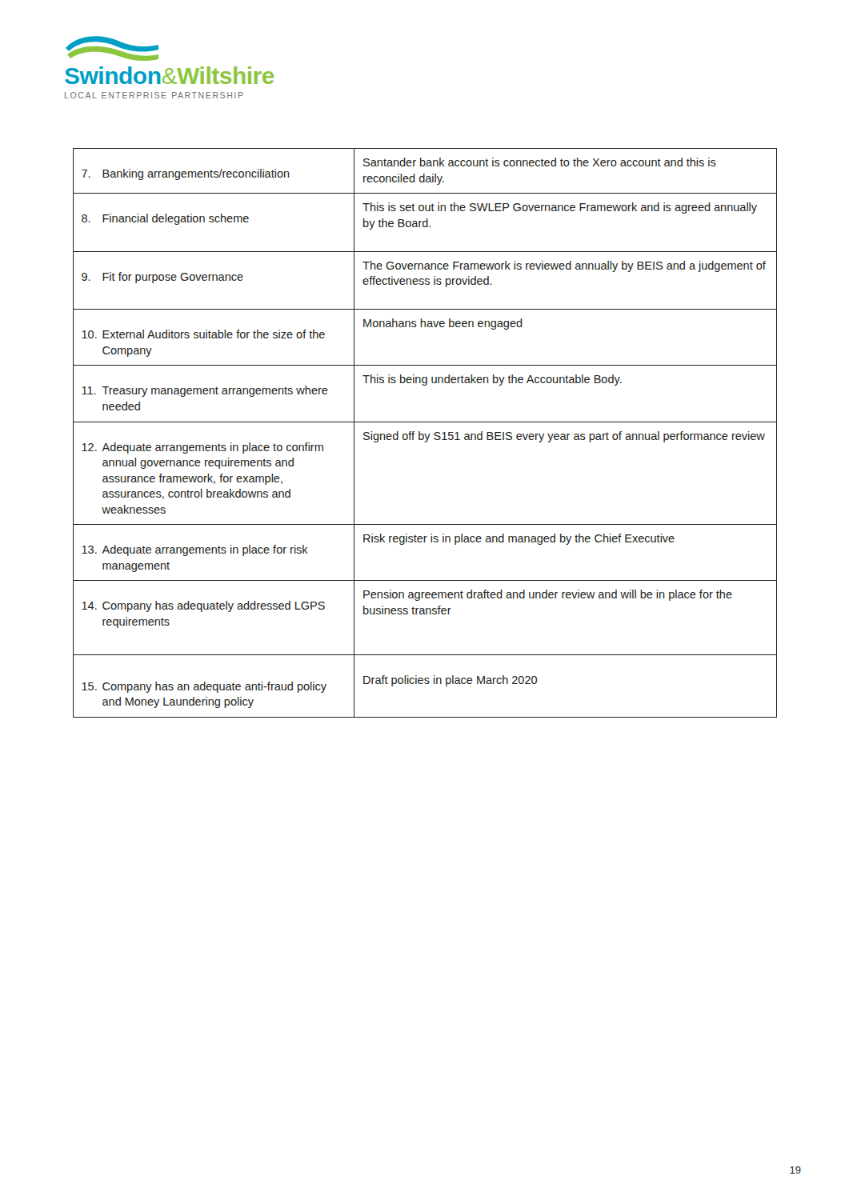Swindon&Wiltshire
LOCAL ENTERPRISE PARTNERSHIP
| 7. Banking arrangements/reconciliation | Santander bank account is connected to the Xero account and this is reconciled daily. |
| 8. Financial delegation scheme | This is set out in the SWLEP Governance Framework and is agreed annually by the Board. |
| 9. Fit for purpose Governance | The Governance Framework is reviewed annually by BEIS and a judgement of effectiveness is provided. |
| 10. External Auditors suitable for the size of the Company | Monahans have been engaged |
| 11. Treasury management arrangements where needed | This is being undertaken by the Accountable Body. |
| 12. Adequate arrangements in place to confirm annual governance requirements and assurance framework, for example, assurances, control breakdowns and weaknesses | Signed off by S151 and BEIS every year as part of annual performance review |
| 13. Adequate arrangements in place for risk management | Risk register is in place and managed by the Chief Executive |
| 14. Company has adequately addressed LGPS requirements | Pension agreement drafted and under review and will be in place for the business transfer |
| 15. Company has an adequate anti-fraud policy and Money Laundering policy | Draft policies in place March 2020 |
19